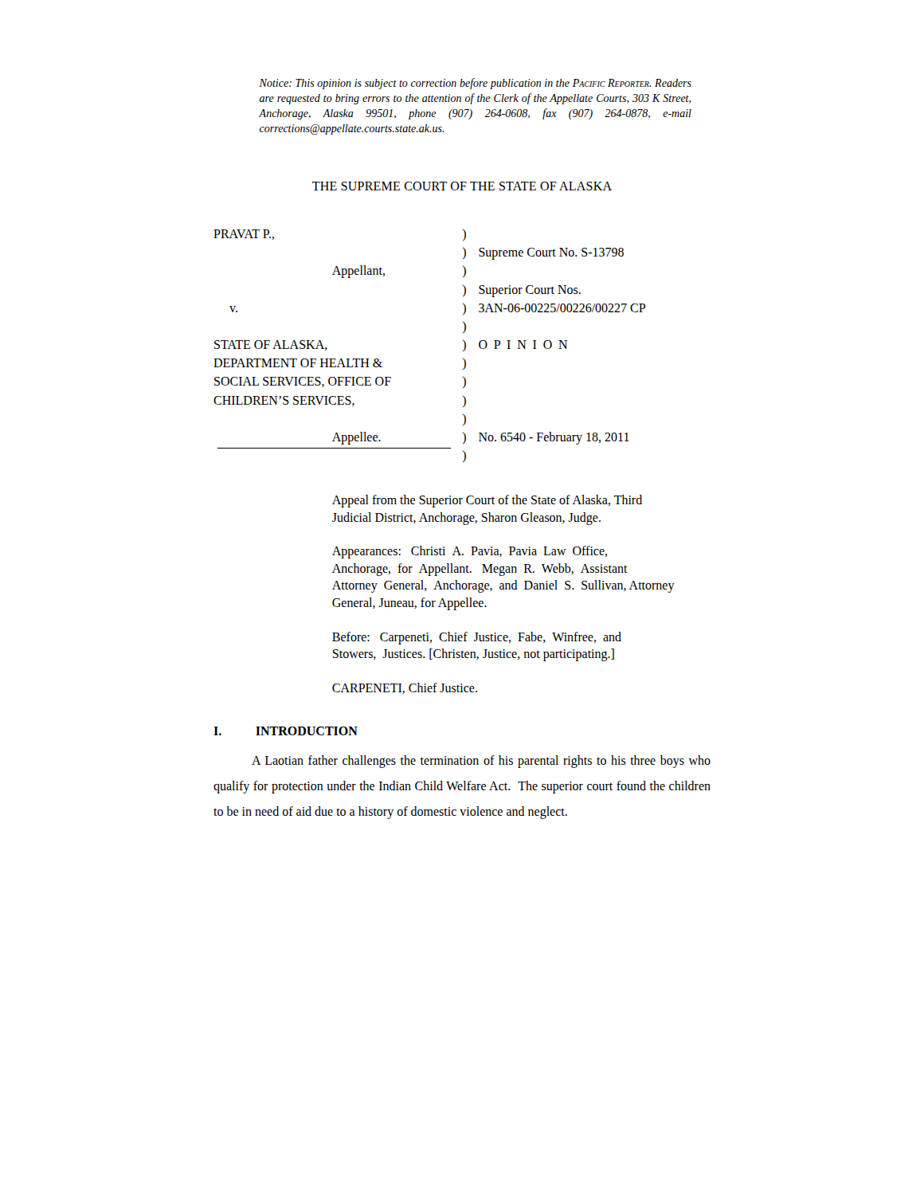Notice: This opinion is subject to correction before publication in the Pacific Reporter. Readers are requested to bring errors to the attention of the Clerk of the Appellate Courts, 303 K Street, Anchorage, Alaska 99501, phone (907) 264-0608, fax (907) 264-0878, e-mail corrections@appellate.courts.state.ak.us.
THE SUPREME COURT OF THE STATE OF ALASKA
| PRAVAT P., | ) | |
| | ) | Supreme Court No. S-13798 |
| Appellant, | ) | |
| | ) | Superior Court Nos. |
| v. | ) | 3AN-06-00225/00226/00227 CP |
| | ) | |
| STATE OF ALASKA, | ) | O P I N I O N |
| DEPARTMENT OF HEALTH & | ) | |
| SOCIAL SERVICES, OFFICE OF | ) | |
| CHILDREN’S SERVICES, | ) | |
| | ) | |
| Appellee. | ) | No. 6540 - February 18, 2011 |
| | ) | |
Appeal from the Superior Court of the State of Alaska, Third Judicial District, Anchorage, Sharon Gleason, Judge.
Appearances: Christi A. Pavia, Pavia Law Office, Anchorage, for Appellant. Megan R. Webb, Assistant Attorney General, Anchorage, and Daniel S. Sullivan, Attorney General, Juneau, for Appellee.
Before: Carpeneti, Chief Justice, Fabe, Winfree, and Stowers, Justices. [Christen, Justice, not participating.]
CARPENETI, Chief Justice.
I.
INTRODUCTION
A Laotian father challenges the termination of his parental rights to his three boys who qualify for protection under the Indian Child Welfare Act. The superior court found the children to be in need of aid due to a history of domestic violence and neglect.